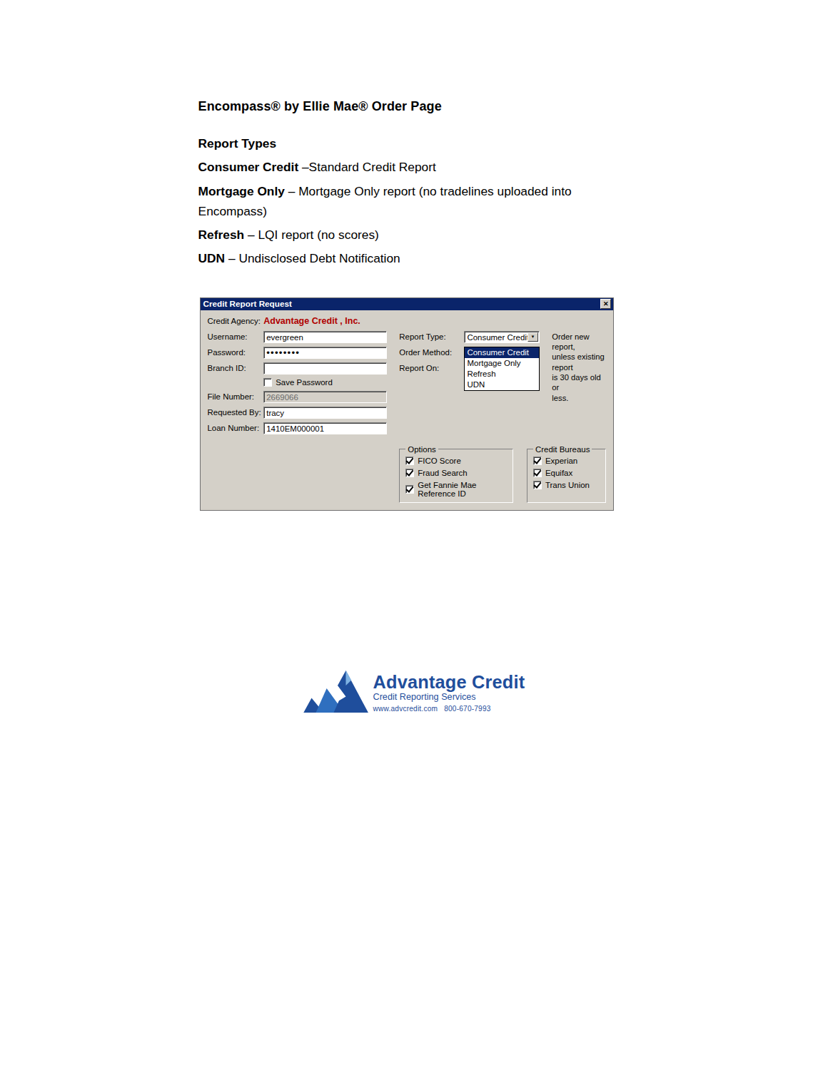Encompass® by Ellie Mae® Order Page
Report Types
Consumer Credit –Standard Credit Report
Mortgage Only – Mortgage Only report (no tradelines uploaded into Encompass)
Refresh – LQI report (no scores)
UDN – Undisclosed Debt Notification
Credit Report Request ✕
Credit Agency: Advantage Credit , Inc.
Username: evergreen
Password: ••••••••
Branch ID:
Save Password
File Number: 2669066
Requested By: tracy
Loan Number: 1410EM000001
Report Type: Consumer Credit▼
Order Method:
Report On:
Consumer Credit
Mortgage Only
Refresh
UDN
Order new report,
unless existing report
is 30 days old or
less.
Options
FICO Score
Fraud Search
Get Fannie Mae Reference ID
Credit Bureaus
Experian
Equifax
Trans Union
Advantage Credit
Credit Reporting Services
www.advcredit.com 800-670-7993